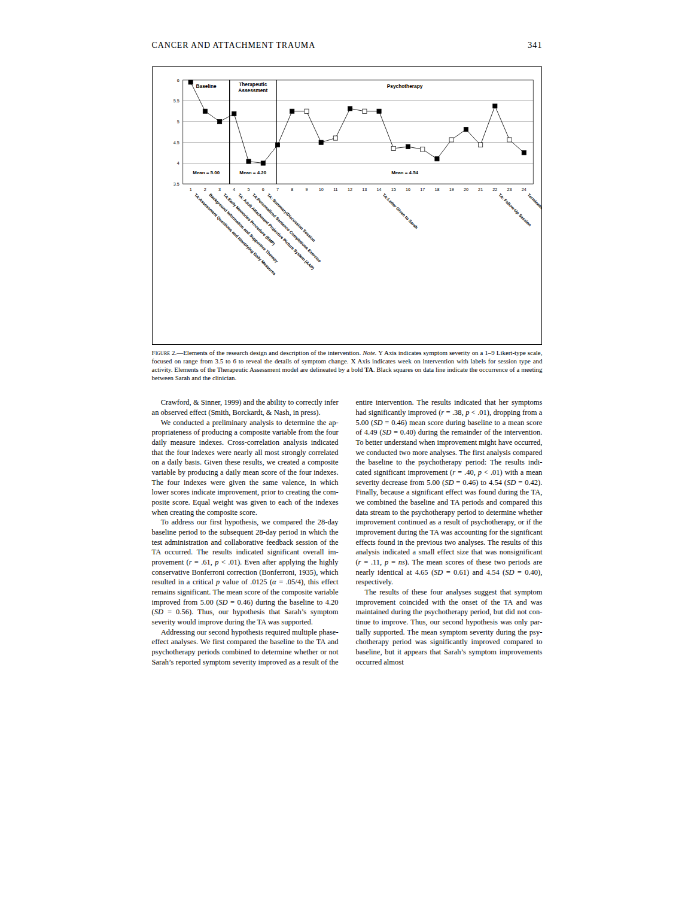Cancer and Attachment Trauma
341
6 5.5 5 4.5 4 3.5 Baseline Therapeutic Assessment Psychotherapy Mean = 5.00 Mean = 4.20 Mean = 4.54 1 2 3 4 5 6 7 8 9 10 11 12 13 14 15 16 17 18 19 20 21 22 23 24 TA:Assessment Questions and Identifying Daily Measures Background Information and Supportive Therapy TA:Early Memories Procedure (EMP) TA: Adult Attachment Projective Picture System (AAP) TA:Personalized Sentence Completions Exercise TA: Summary/Discussion Session TA:Letter Given to Sarah TA: Follow-Up Session Termination Session
Figure 2.—Elements of the research design and description of the intervention. Note. Y Axis indicates symptom severity on a 1–9 Likert-type scale, focused on range from 3.5 to 6 to reveal the details of symptom change. X Axis indicates week on intervention with labels for session type and activity. Elements of the Therapeutic Assessment model are delineated by a bold TA. Black squares on data line indicate the occurrence of a meeting between Sarah and the clinician.
Crawford, & Sinner, 1999) and the ability to correctly infer an observed effect (Smith, Borckardt, & Nash, in press).
We conducted a preliminary analysis to determine the appropriateness of producing a composite variable from the four daily measure indexes. Cross-correlation analysis indicated that the four indexes were nearly all most strongly correlated on a daily basis. Given these results, we created a composite variable by producing a daily mean score of the four indexes. The four indexes were given the same valence, in which lower scores indicate improvement, prior to creating the composite score. Equal weight was given to each of the indexes when creating the composite score.
To address our first hypothesis, we compared the 28-day baseline period to the subsequent 28-day period in which the test administration and collaborative feedback session of the TA occurred. The results indicated significant overall improvement (r = .61, p < .01). Even after applying the highly conservative Bonferroni correction (Bonferroni, 1935), which resulted in a critical p value of .0125 (α = .05/4), this effect remains significant. The mean score of the composite variable improved from 5.00 (SD = 0.46) during the baseline to 4.20 (SD = 0.56). Thus, our hypothesis that Sarah’s symptom severity would improve during the TA was supported.
Addressing our second hypothesis required multiple phase-effect analyses. We first compared the baseline to the TA and psychotherapy periods combined to determine whether or not Sarah’s reported symptom severity improved as a result of the entire intervention. The results indicated that her symptoms had significantly improved (r = .38, p < .01), dropping from a 5.00 (SD = 0.46) mean score during baseline to a mean score of 4.49 (SD = 0.40) during the remainder of the intervention. To better understand when improvement might have occurred, we conducted two more analyses. The first analysis compared the baseline to the psychotherapy period: The results indicated significant improvement (r = .40, p < .01) with a mean severity decrease from 5.00 (SD = 0.46) to 4.54 (SD = 0.42). Finally, because a significant effect was found during the TA, we combined the baseline and TA periods and compared this data stream to the psychotherapy period to determine whether improvement continued as a result of psychotherapy, or if the improvement during the TA was accounting for the significant effects found in the previous two analyses. The results of this analysis indicated a small effect size that was nonsignificant (r = .11, p = ns). The mean scores of these two periods are nearly identical at 4.65 (SD = 0.61) and 4.54 (SD = 0.40), respectively.
The results of these four analyses suggest that symptom improvement coincided with the onset of the TA and was maintained during the psychotherapy period, but did not continue to improve. Thus, our second hypothesis was only partially supported. The mean symptom severity during the psychotherapy period was significantly improved compared to baseline, but it appears that Sarah’s symptom improvements occurred almost